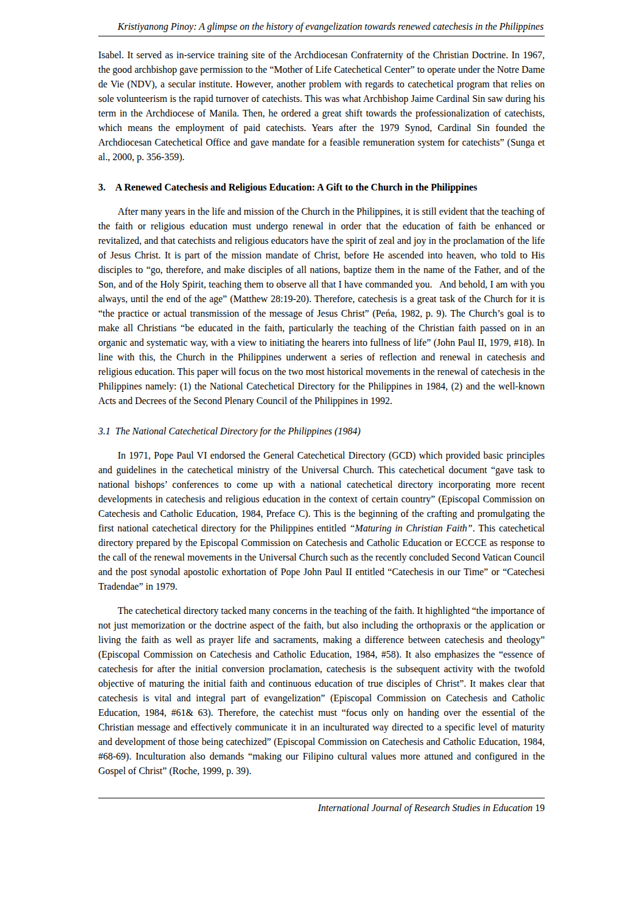Kristiyanong Pinoy: A glimpse on the history of evangelization towards renewed catechesis in the Philippines
Isabel. It served as in-service training site of the Archdiocesan Confraternity of the Christian Doctrine. In 1967, the good archbishop gave permission to the “Mother of Life Catechetical Center” to operate under the Notre Dame de Vie (NDV), a secular institute. However, another problem with regards to catechetical program that relies on sole volunteerism is the rapid turnover of catechists. This was what Archbishop Jaime Cardinal Sin saw during his term in the Archdiocese of Manila. Then, he ordered a great shift towards the professionalization of catechists, which means the employment of paid catechists. Years after the 1979 Synod, Cardinal Sin founded the Archdiocesan Catechetical Office and gave mandate for a feasible remuneration system for catechists” (Sunga et al., 2000, p. 356-359).
3. A Renewed Catechesis and Religious Education: A Gift to the Church in the Philippines
After many years in the life and mission of the Church in the Philippines, it is still evident that the teaching of the faith or religious education must undergo renewal in order that the education of faith be enhanced or revitalized, and that catechists and religious educators have the spirit of zeal and joy in the proclamation of the life of Jesus Christ. It is part of the mission mandate of Christ, before He ascended into heaven, who told to His disciples to “go, therefore, and make disciples of all nations, baptize them in the name of the Father, and of the Son, and of the Holy Spirit, teaching them to observe all that I have commanded you. And behold, I am with you always, until the end of the age” (Matthew 28:19-20). Therefore, catechesis is a great task of the Church for it is “the practice or actual transmission of the message of Jesus Christ” (Peńa, 1982, p. 9). The Church’s goal is to make all Christians “be educated in the faith, particularly the teaching of the Christian faith passed on in an organic and systematic way, with a view to initiating the hearers into fullness of life” (John Paul II, 1979, #18). In line with this, the Church in the Philippines underwent a series of reflection and renewal in catechesis and religious education. This paper will focus on the two most historical movements in the renewal of catechesis in the Philippines namely: (1) the National Catechetical Directory for the Philippines in 1984, (2) and the well-known Acts and Decrees of the Second Plenary Council of the Philippines in 1992.
3.1 The National Catechetical Directory for the Philippines (1984)
In 1971, Pope Paul VI endorsed the General Catechetical Directory (GCD) which provided basic principles and guidelines in the catechetical ministry of the Universal Church. This catechetical document “gave task to national bishops’ conferences to come up with a national catechetical directory incorporating more recent developments in catechesis and religious education in the context of certain country” (Episcopal Commission on Catechesis and Catholic Education, 1984, Preface C). This is the beginning of the crafting and promulgating the first national catechetical directory for the Philippines entitled “Maturing in Christian Faith”. This catechetical directory prepared by the Episcopal Commission on Catechesis and Catholic Education or ECCCE as response to the call of the renewal movements in the Universal Church such as the recently concluded Second Vatican Council and the post synodal apostolic exhortation of Pope John Paul II entitled “Catechesis in our Time” or “Catechesi Tradendae” in 1979.
The catechetical directory tacked many concerns in the teaching of the faith. It highlighted “the importance of not just memorization or the doctrine aspect of the faith, but also including the orthopraxis or the application or living the faith as well as prayer life and sacraments, making a difference between catechesis and theology” (Episcopal Commission on Catechesis and Catholic Education, 1984, #58). It also emphasizes the “essence of catechesis for after the initial conversion proclamation, catechesis is the subsequent activity with the twofold objective of maturing the initial faith and continuous education of true disciples of Christ”. It makes clear that catechesis is vital and integral part of evangelization” (Episcopal Commission on Catechesis and Catholic Education, 1984, #61& 63). Therefore, the catechist must “focus only on handing over the essential of the Christian message and effectively communicate it in an inculturated way directed to a specific level of maturity and development of those being catechized” (Episcopal Commission on Catechesis and Catholic Education, 1984, #68-69). Inculturation also demands “making our Filipino cultural values more attuned and configured in the Gospel of Christ” (Roche, 1999, p. 39).
International Journal of Research Studies in Education 19